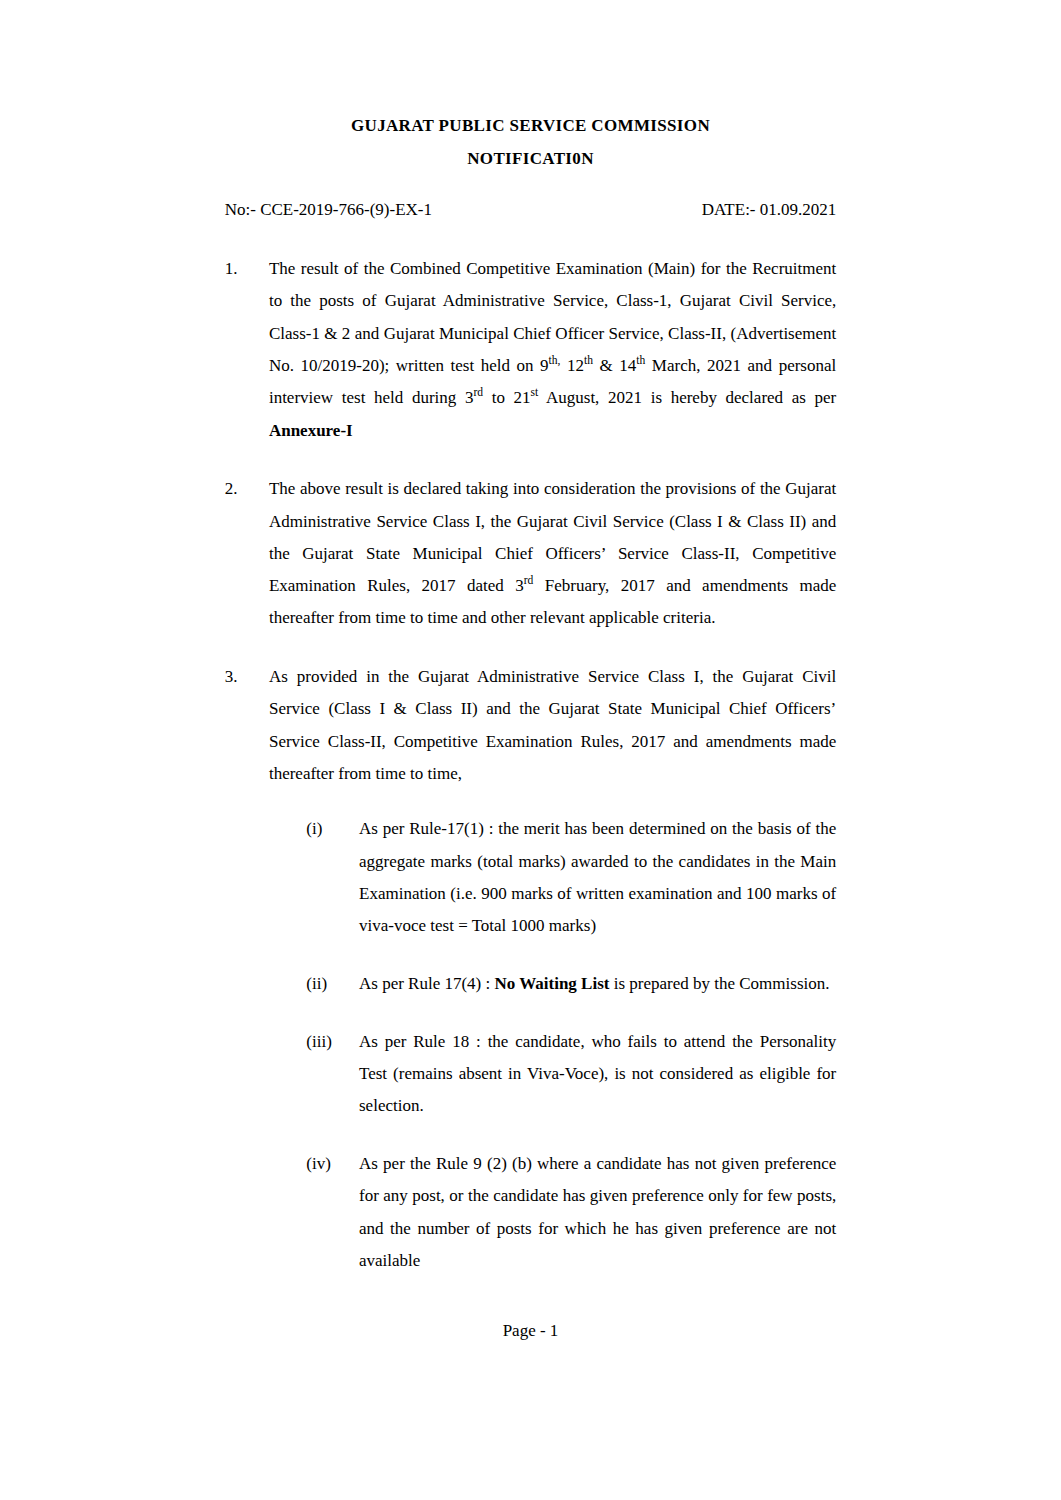GUJARAT PUBLIC SERVICE COMMISSION
NOTIFICATI0N
No:- CCE-2019-766-(9)-EX-1 DATE:- 01.09.2021
1. The result of the Combined Competitive Examination (Main) for the Recruitment to the posts of Gujarat Administrative Service, Class-1, Gujarat Civil Service, Class-1 & 2 and Gujarat Municipal Chief Officer Service, Class-II, (Advertisement No. 10/2019-20); written test held on 9th, 12th & 14th March, 2021 and personal interview test held during 3rd to 21st August, 2021 is hereby declared as per Annexure-I
2. The above result is declared taking into consideration the provisions of the Gujarat Administrative Service Class I, the Gujarat Civil Service (Class I & Class II) and the Gujarat State Municipal Chief Officers’ Service Class-II, Competitive Examination Rules, 2017 dated 3rd February, 2017 and amendments made thereafter from time to time and other relevant applicable criteria.
3. As provided in the Gujarat Administrative Service Class I, the Gujarat Civil Service (Class I & Class II) and the Gujarat State Municipal Chief Officers’ Service Class-II, Competitive Examination Rules, 2017 and amendments made thereafter from time to time,
(i) As per Rule-17(1) : the merit has been determined on the basis of the aggregate marks (total marks) awarded to the candidates in the Main Examination (i.e. 900 marks of written examination and 100 marks of viva-voce test = Total 1000 marks)
(ii) As per Rule 17(4) : No Waiting List is prepared by the Commission.
(iii) As per Rule 18 : the candidate, who fails to attend the Personality Test (remains absent in Viva-Voce), is not considered as eligible for selection.
(iv) As per the Rule 9 (2) (b) where a candidate has not given preference for any post, or the candidate has given preference only for few posts, and the number of posts for which he has given preference are not available
Page - 1